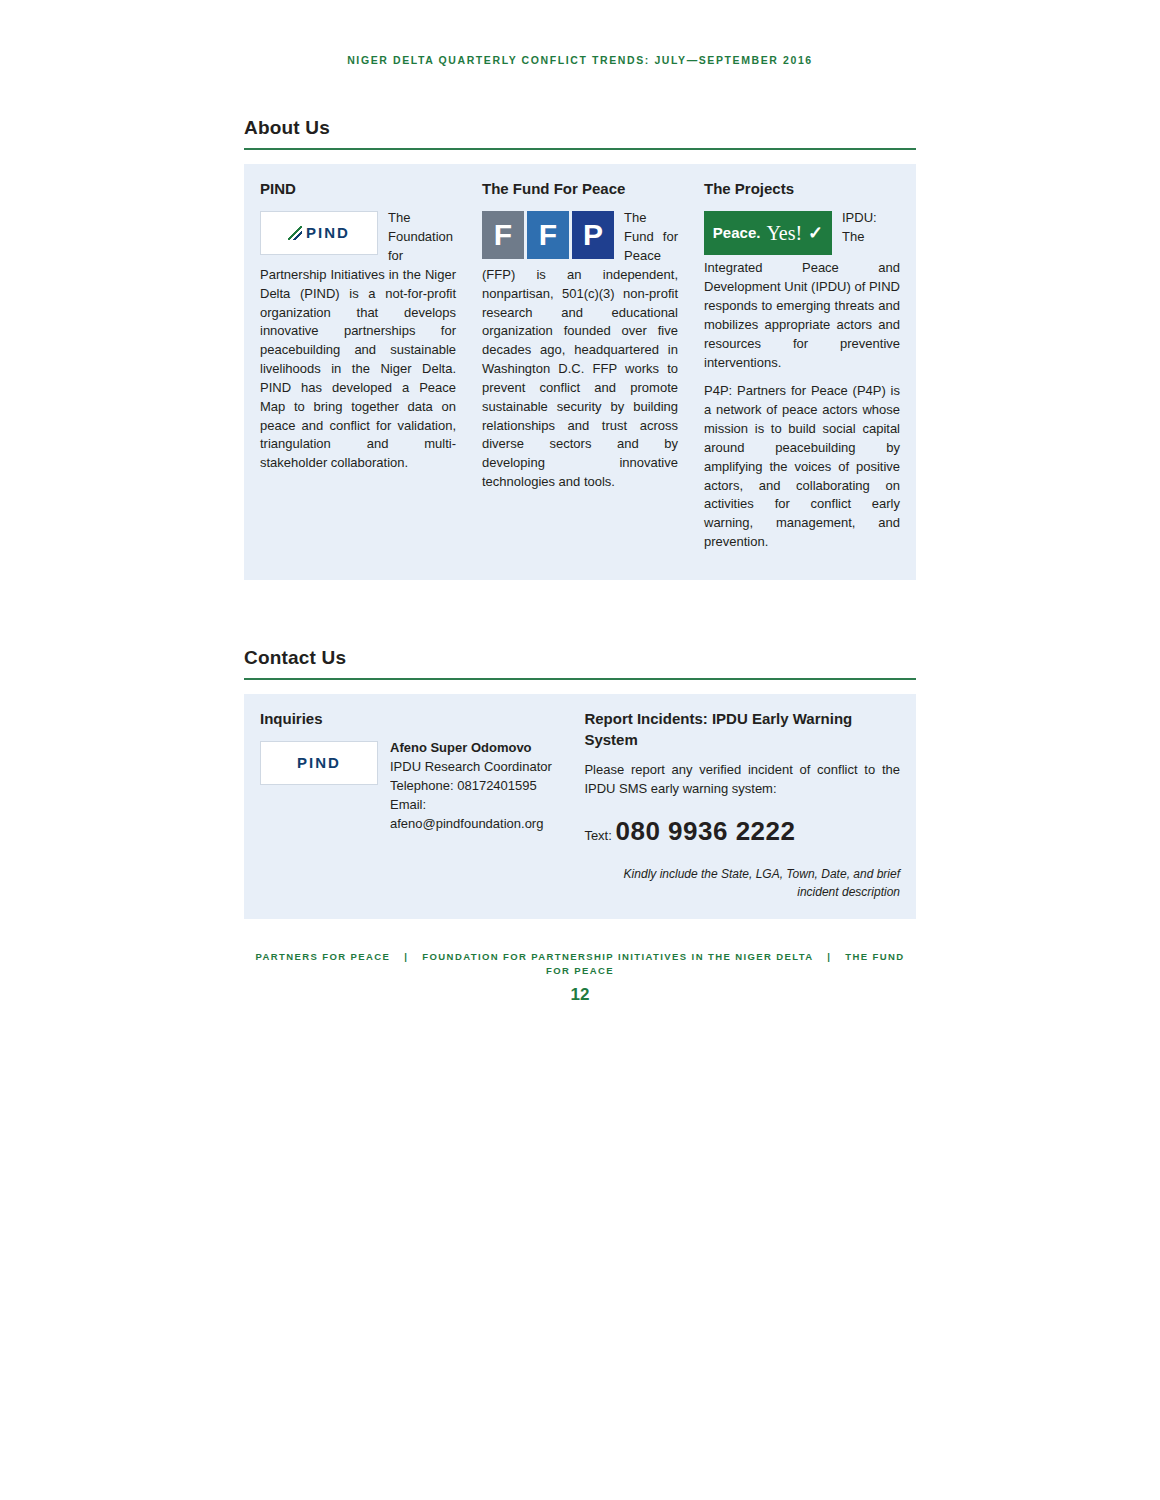Niger Delta Quarterly Conflict Trends: July—September 2016
About Us
PIND
PIND
The Foundation for Partnership Initiatives in the Niger Delta (PIND) is a not-for-profit organization that develops innovative partnerships for peacebuilding and sustainable livelihoods in the Niger Delta. PIND has developed a Peace Map to bring together data on peace and conflict for validation, triangulation and multi-stakeholder collaboration.
The Fund For Peace
FFP
The Fund for Peace (FFP) is an independent, nonpartisan, 501(c)(3) non-profit research and educational organization founded over five decades ago, headquartered in Washington D.C. FFP works to prevent conflict and promote sustainable security by building relationships and trust across diverse sectors and by developing innovative technologies and tools.
The Projects
Peace. Yes!✓
IPDU: The Integrated Peace and Development Unit (IPDU) of PIND responds to emerging threats and mobilizes appropriate actors and resources for preventive interventions.
P4P: Partners for Peace (P4P) is a network of peace actors whose mission is to build social capital around peacebuilding by amplifying the voices of positive actors, and collaborating on activities for conflict early warning, management, and prevention.
Contact Us
Inquiries
PIND
Afeno Super Odomovo
IPDU Research Coordinator
Telephone: 08172401595
Email: afeno@pindfoundation.org
Report Incidents: IPDU Early Warning System
Please report any verified incident of conflict to the IPDU SMS early warning system:
Text: 080 9936 2222
Kindly include the State, LGA, Town, Date, and brief incident description
Partners for Peace | Foundation for Partnership Initiatives in the Niger Delta | The Fund for Peace
12